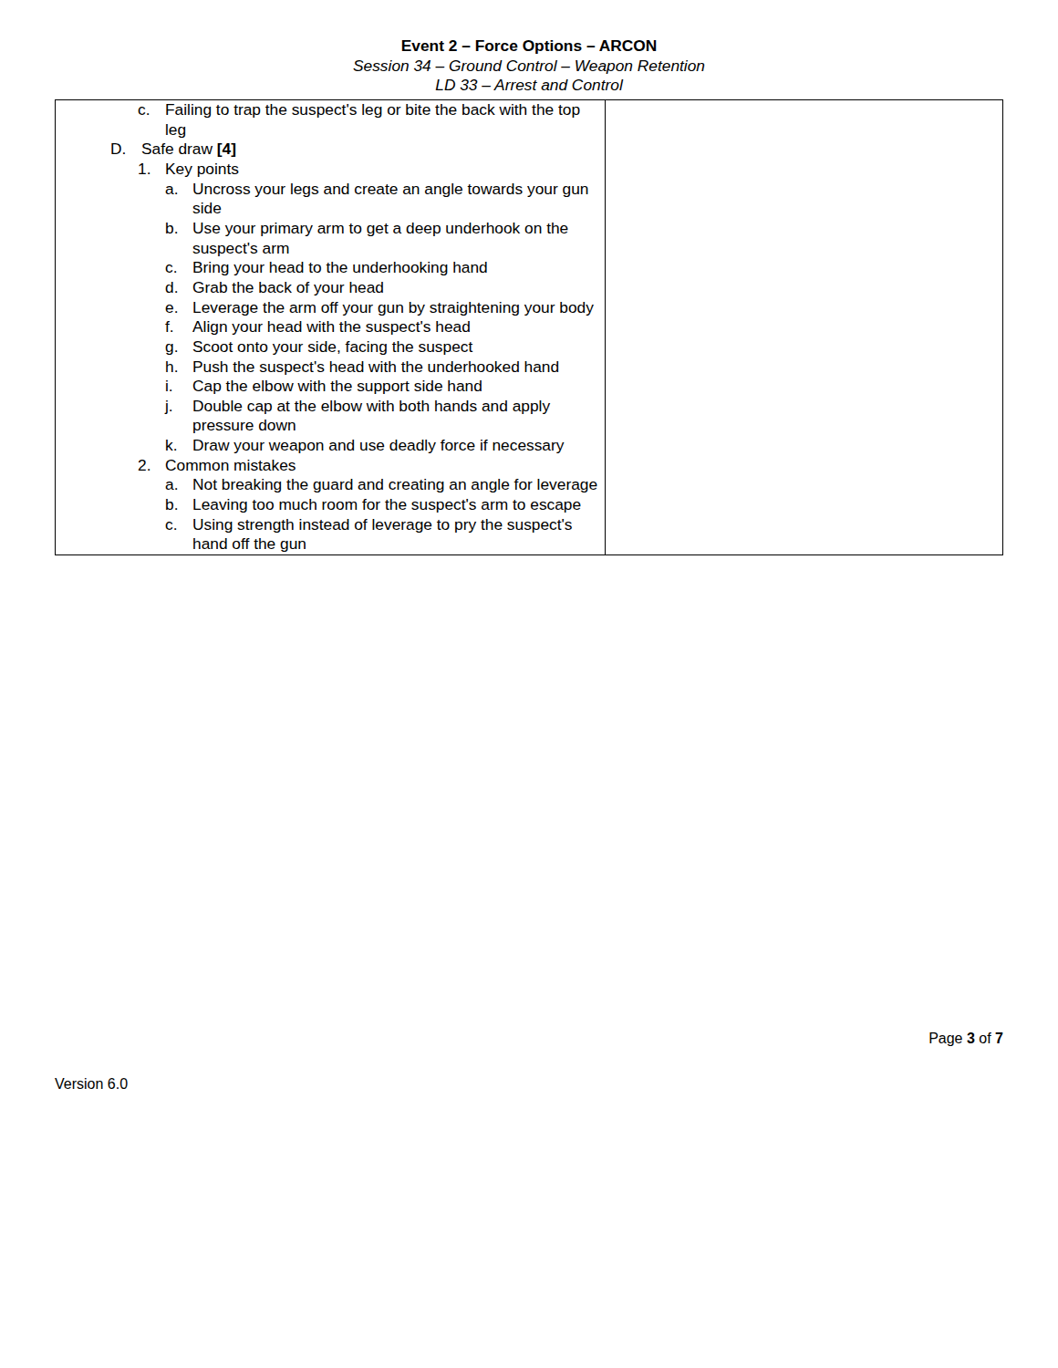Event 2 – Force Options – ARCON
Session 34 – Ground Control – Weapon Retention
LD 33 – Arrest and Control
| c. Failing to trap the suspect's leg or bite the back with the top leg D. Safe draw [4] 1. Key points a. Uncross your legs and create an angle towards your gun side b. Use your primary arm to get a deep underhook on the suspect's arm c. Bring your head to the underhooking hand d. Grab the back of your head e. Leverage the arm off your gun by straightening your body f. Align your head with the suspect's head g. Scoot onto your side, facing the suspect h. Push the suspect's head with the underhooked hand i. Cap the elbow with the support side hand j. Double cap at the elbow with both hands and apply pressure down k. Draw your weapon and use deadly force if necessary 2. Common mistakes a. Not breaking the guard and creating an angle for leverage b. Leaving too much room for the suspect's arm to escape c. Using strength instead of leverage to pry the suspect's hand off the gun | |
Page 3 of 7
Version 6.0